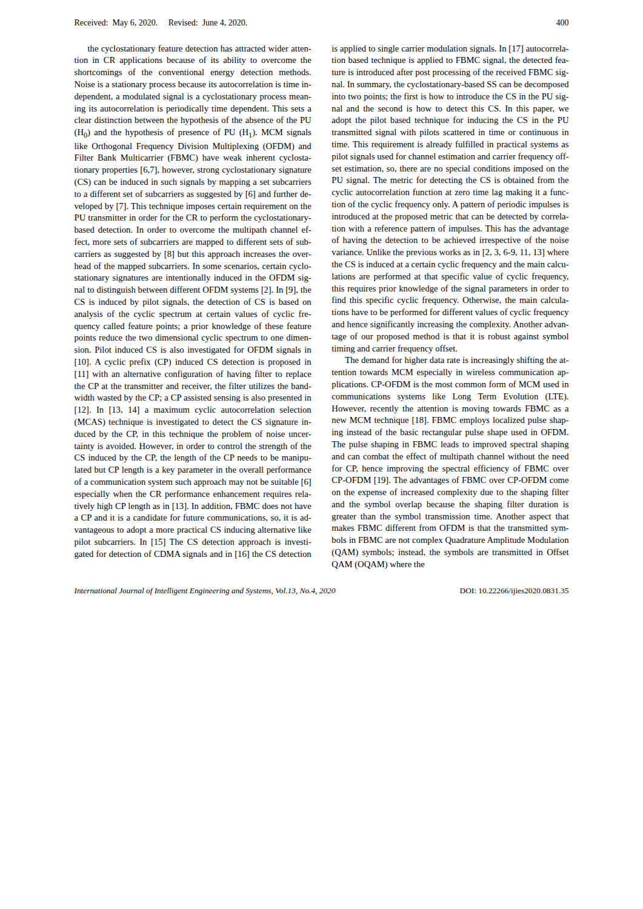Received: May 6, 2020. Revised: June 4, 2020. 400
the cyclostationary feature detection has attracted wider attention in CR applications because of its ability to overcome the shortcomings of the conventional energy detection methods. Noise is a stationary process because its autocorrelation is time independent, a modulated signal is a cyclostationary process meaning its autocorrelation is periodically time dependent. This sets a clear distinction between the hypothesis of the absence of the PU (H0) and the hypothesis of presence of PU (H1). MCM signals like Orthogonal Frequency Division Multiplexing (OFDM) and Filter Bank Multicarrier (FBMC) have weak inherent cyclostationary properties [6,7], however, strong cyclostationary signature (CS) can be induced in such signals by mapping a set subcarriers to a different set of subcarriers as suggested by [6] and further developed by [7]. This technique imposes certain requirement on the PU transmitter in order for the CR to perform the cyclostationary-based detection. In order to overcome the multipath channel effect, more sets of subcarriers are mapped to different sets of subcarriers as suggested by [8] but this approach increases the overhead of the mapped subcarriers. In some scenarios, certain cyclostationary signatures are intentionally induced in the OFDM signal to distinguish between different OFDM systems [2]. In [9], the CS is induced by pilot signals, the detection of CS is based on analysis of the cyclic spectrum at certain values of cyclic frequency called feature points; a prior knowledge of these feature points reduce the two dimensional cyclic spectrum to one dimension. Pilot induced CS is also investigated for OFDM signals in [10]. A cyclic prefix (CP) induced CS detection is proposed in [11] with an alternative configuration of having filter to replace the CP at the transmitter and receiver, the filter utilizes the bandwidth wasted by the CP; a CP assisted sensing is also presented in [12]. In [13, 14] a maximum cyclic autocorrelation selection (MCAS) technique is investigated to detect the CS signature induced by the CP, in this technique the problem of noise uncertainty is avoided. However, in order to control the strength of the CS induced by the CP, the length of the CP needs to be manipulated but CP length is a key parameter in the overall performance of a communication system such approach may not be suitable [6] especially when the CR performance enhancement requires relatively high CP length as in [13]. In addition, FBMC does not have a CP and it is a candidate for future communications, so, it is advantageous to adopt a more practical CS inducing alternative like pilot subcarriers. In [15] The CS detection approach is investigated for detection of CDMA signals and in [16] the CS detection is applied to single carrier modulation signals. In [17] autocorrelation based technique is applied to FBMC signal, the detected feature is introduced after post processing of the received FBMC signal. In summary, the cyclostationary-based SS can be decomposed into two points; the first is how to introduce the CS in the PU signal and the second is how to detect this CS. In this paper, we adopt the pilot based technique for inducing the CS in the PU transmitted signal with pilots scattered in time or continuous in time. This requirement is already fulfilled in practical systems as pilot signals used for channel estimation and carrier frequency offset estimation, so, there are no special conditions imposed on the PU signal. The metric for detecting the CS is obtained from the cyclic autocorrelation function at zero time lag making it a function of the cyclic frequency only. A pattern of periodic impulses is introduced at the proposed metric that can be detected by correlation with a reference pattern of impulses. This has the advantage of having the detection to be achieved irrespective of the noise variance. Unlike the previous works as in [2, 3, 6-9, 11, 13] where the CS is induced at a certain cyclic frequency and the main calculations are performed at that specific value of cyclic frequency, this requires prior knowledge of the signal parameters in order to find this specific cyclic frequency. Otherwise, the main calculations have to be performed for different values of cyclic frequency and hence significantly increasing the complexity. Another advantage of our proposed method is that it is robust against symbol timing and carrier frequency offset.
The demand for higher data rate is increasingly shifting the attention towards MCM especially in wireless communication applications. CP-OFDM is the most common form of MCM used in communications systems like Long Term Evolution (LTE). However, recently the attention is moving towards FBMC as a new MCM technique [18]. FBMC employs localized pulse shaping instead of the basic rectangular pulse shape used in OFDM. The pulse shaping in FBMC leads to improved spectral shaping and can combat the effect of multipath channel without the need for CP, hence improving the spectral efficiency of FBMC over CP-OFDM [19]. The advantages of FBMC over CP-OFDM come on the expense of increased complexity due to the shaping filter and the symbol overlap because the shaping filter duration is greater than the symbol transmission time. Another aspect that makes FBMC different from OFDM is that the transmitted symbols in FBMC are not complex Quadrature Amplitude Modulation (QAM) symbols; instead, the symbols are transmitted in Offset QAM (OQAM) where the
International Journal of Intelligent Engineering and Systems, Vol.13, No.4, 2020 DOI: 10.22266/ijies2020.0831.35